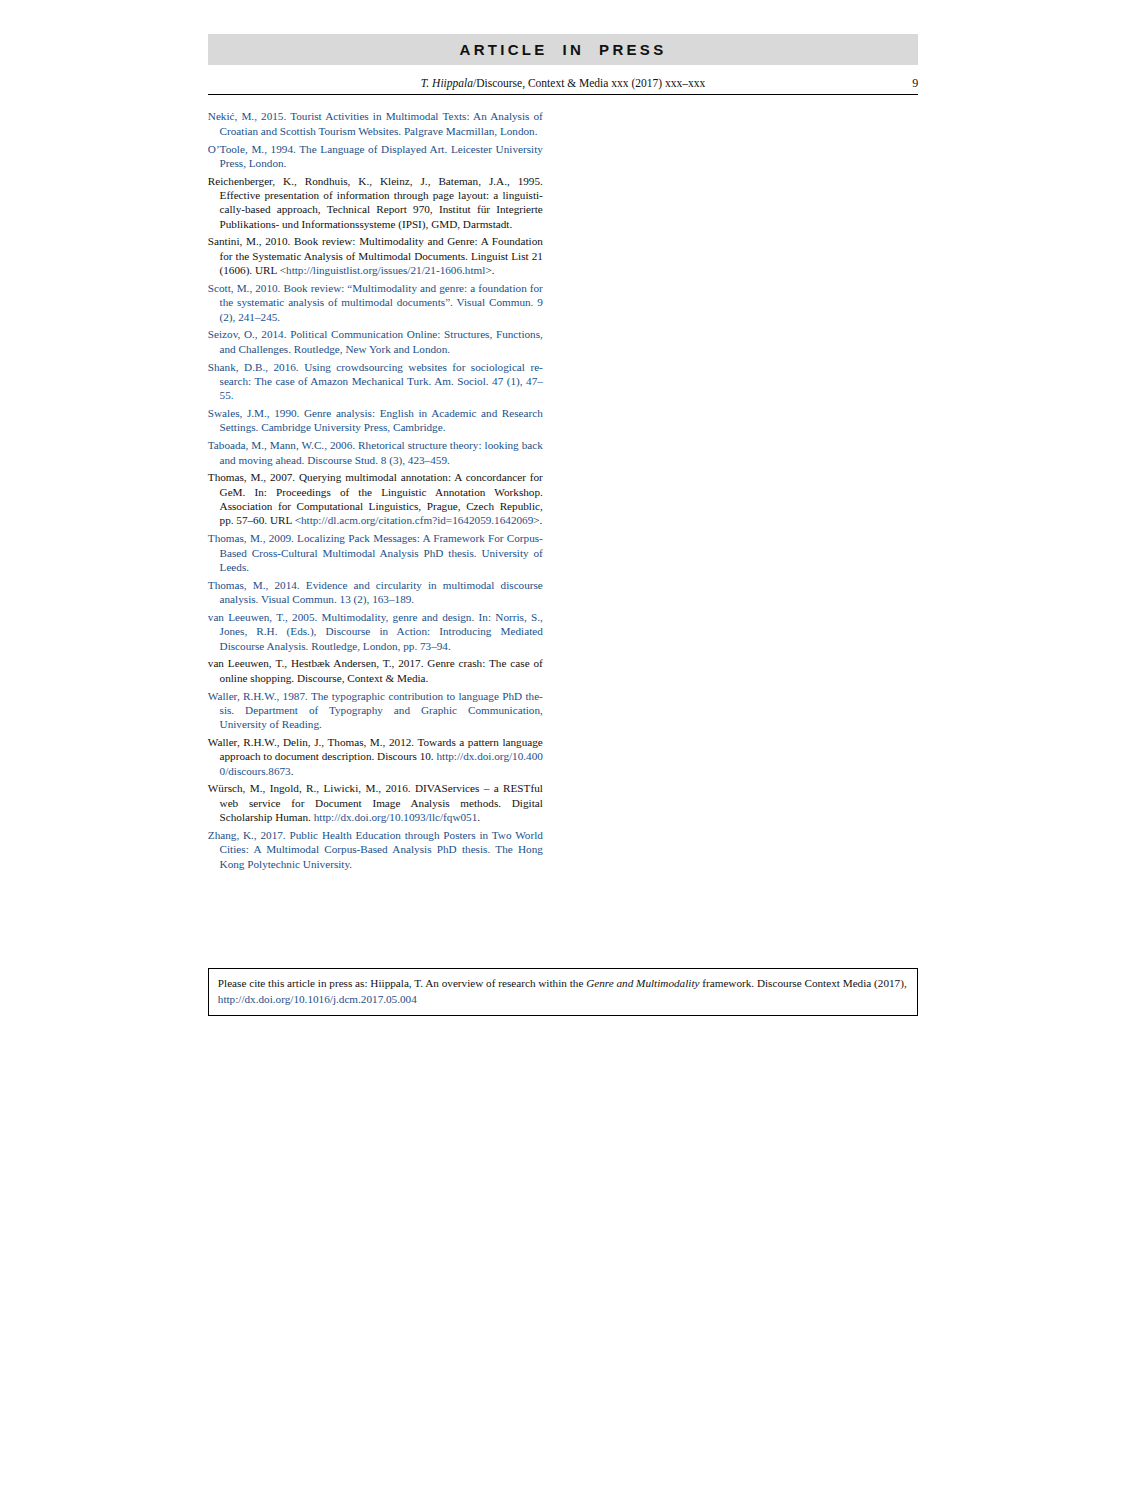ARTICLE IN PRESS
T. Hiippala/Discourse, Context & Media xxx (2017) xxx–xxx
9
Nekić, M., 2015. Tourist Activities in Multimodal Texts: An Analysis of Croatian and Scottish Tourism Websites. Palgrave Macmillan, London.
O’Toole, M., 1994. The Language of Displayed Art. Leicester University Press, London.
Reichenberger, K., Rondhuis, K., Kleinz, J., Bateman, J.A., 1995. Effective presentation of information through page layout: a linguistically-based approach, Technical Report 970, Institut für Integrierte Publikations- und Informationssysteme (IPSI), GMD, Darmstadt.
Santini, M., 2010. Book review: Multimodality and Genre: A Foundation for the Systematic Analysis of Multimodal Documents. Linguist List 21 (1606). URL <http://linguistlist.org/issues/21/21-1606.html>.
Scott, M., 2010. Book review: “Multimodality and genre: a foundation for the systematic analysis of multimodal documents”. Visual Commun. 9 (2), 241–245.
Seizov, O., 2014. Political Communication Online: Structures, Functions, and Challenges. Routledge, New York and London.
Shank, D.B., 2016. Using crowdsourcing websites for sociological research: The case of Amazon Mechanical Turk. Am. Sociol. 47 (1), 47–55.
Swales, J.M., 1990. Genre analysis: English in Academic and Research Settings. Cambridge University Press, Cambridge.
Taboada, M., Mann, W.C., 2006. Rhetorical structure theory: looking back and moving ahead. Discourse Stud. 8 (3), 423–459.
Thomas, M., 2007. Querying multimodal annotation: A concordancer for GeM. In: Proceedings of the Linguistic Annotation Workshop. Association for Computational Linguistics, Prague, Czech Republic, pp. 57–60. URL <http://dl.acm.org/citation.cfm?id=1642059.1642069>.
Thomas, M., 2009. Localizing Pack Messages: A Framework For Corpus-Based Cross-Cultural Multimodal Analysis PhD thesis. University of Leeds.
Thomas, M., 2014. Evidence and circularity in multimodal discourse analysis. Visual Commun. 13 (2), 163–189.
van Leeuwen, T., 2005. Multimodality, genre and design. In: Norris, S., Jones, R.H. (Eds.), Discourse in Action: Introducing Mediated Discourse Analysis. Routledge, London, pp. 73–94.
van Leeuwen, T., Hestbæk Andersen, T., 2017. Genre crash: The case of online shopping. Discourse, Context & Media.
Waller, R.H.W., 1987. The typographic contribution to language PhD thesis. Department of Typography and Graphic Communication, University of Reading.
Waller, R.H.W., Delin, J., Thomas, M., 2012. Towards a pattern language approach to document description. Discours 10. http://dx.doi.org/10.4000/discours.8673.
Würsch, M., Ingold, R., Liwicki, M., 2016. DIVAServices – a RESTful web service for Document Image Analysis methods. Digital Scholarship Human. http://dx.doi.org/10.1093/llc/fqw051.
Zhang, K., 2017. Public Health Education through Posters in Two World Cities: A Multimodal Corpus-Based Analysis PhD thesis. The Hong Kong Polytechnic University.
Please cite this article in press as: Hiippala, T. An overview of research within the Genre and Multimodality framework. Discourse Context Media (2017), http://dx.doi.org/10.1016/j.dcm.2017.05.004